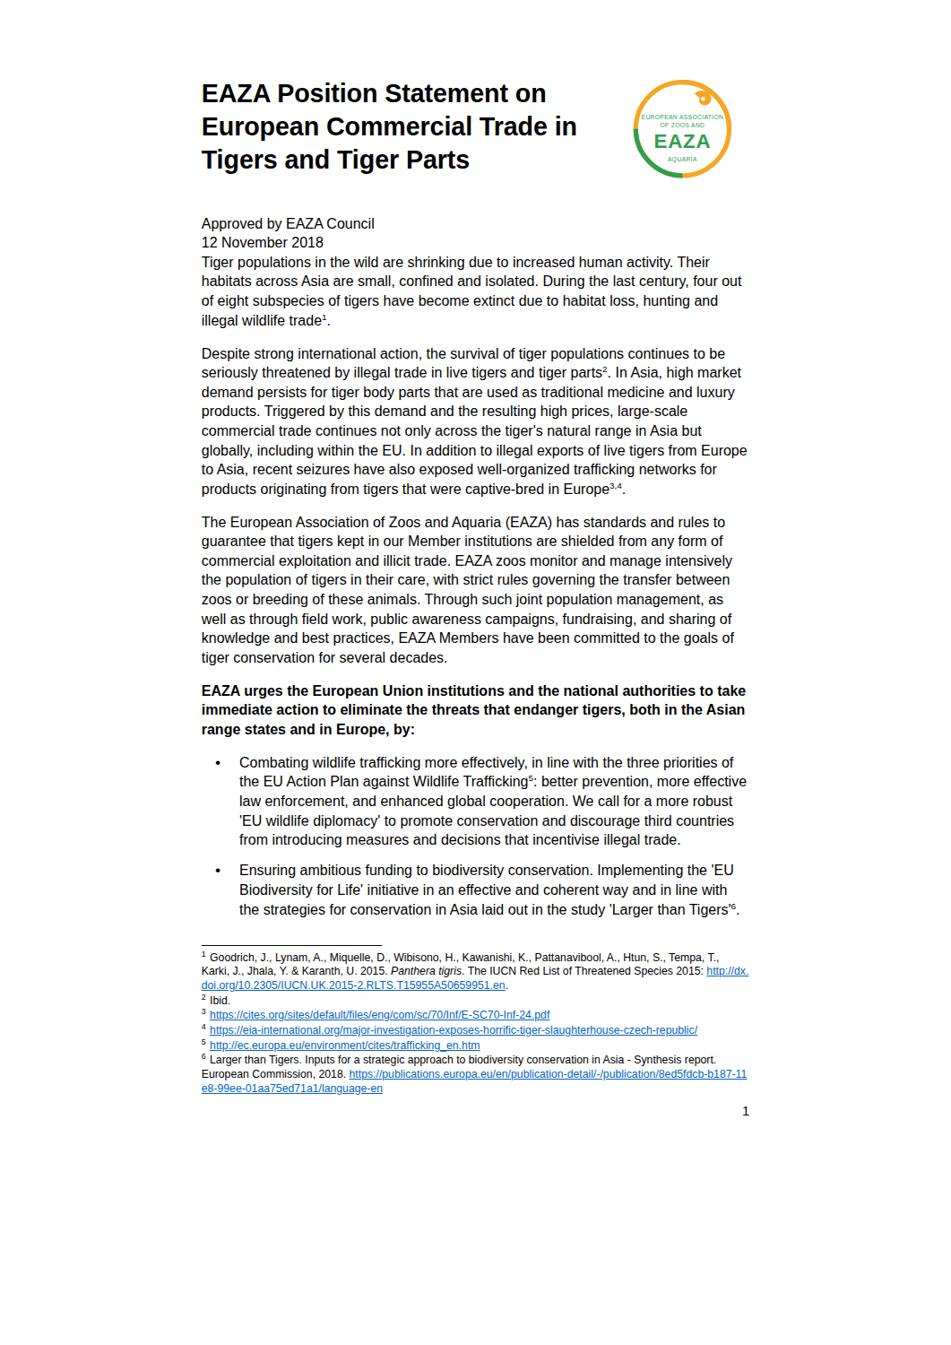EAZA Position Statement on European Commercial Trade in Tigers and Tiger Parts
EUROPEAN ASSOCIATION OF ZOOS AND EAZA AQUARIA
Approved by EAZA Council
12 November 2018
Tiger populations in the wild are shrinking due to increased human activity. Their habitats across Asia are small, confined and isolated. During the last century, four out of eight subspecies of tigers have become extinct due to habitat loss, hunting and illegal wildlife trade1.
Despite strong international action, the survival of tiger populations continues to be seriously threatened by illegal trade in live tigers and tiger parts2. In Asia, high market demand persists for tiger body parts that are used as traditional medicine and luxury products. Triggered by this demand and the resulting high prices, large-scale commercial trade continues not only across the tiger's natural range in Asia but globally, including within the EU. In addition to illegal exports of live tigers from Europe to Asia, recent seizures have also exposed well-organized trafficking networks for products originating from tigers that were captive-bred in Europe3,4.
The European Association of Zoos and Aquaria (EAZA) has standards and rules to guarantee that tigers kept in our Member institutions are shielded from any form of commercial exploitation and illicit trade. EAZA zoos monitor and manage intensively the population of tigers in their care, with strict rules governing the transfer between zoos or breeding of these animals. Through such joint population management, as well as through field work, public awareness campaigns, fundraising, and sharing of knowledge and best practices, EAZA Members have been committed to the goals of tiger conservation for several decades.
EAZA urges the European Union institutions and the national authorities to take immediate action to eliminate the threats that endanger tigers, both in the Asian range states and in Europe, by:
Combating wildlife trafficking more effectively, in line with the three priorities of the EU Action Plan against Wildlife Trafficking5: better prevention, more effective law enforcement, and enhanced global cooperation. We call for a more robust 'EU wildlife diplomacy' to promote conservation and discourage third countries from introducing measures and decisions that incentivise illegal trade.
Ensuring ambitious funding to biodiversity conservation. Implementing the 'EU Biodiversity for Life' initiative in an effective and coherent way and in line with the strategies for conservation in Asia laid out in the study 'Larger than Tigers'6.
1 Goodrich, J., Lynam, A., Miquelle, D., Wibisono, H., Kawanishi, K., Pattanavibool, A., Htun, S., Tempa, T., Karki, J., Jhala, Y. & Karanth, U. 2015. Panthera tigris. The IUCN Red List of Threatened Species 2015: http://dx.doi.org/10.2305/IUCN.UK.2015-2.RLTS.T15955A50659951.en.
2 Ibid.
3 https://cites.org/sites/default/files/eng/com/sc/70/Inf/E-SC70-Inf-24.pdf
4 https://eia-international.org/major-investigation-exposes-horrific-tiger-slaughterhouse-czech-republic/
5 http://ec.europa.eu/environment/cites/trafficking_en.htm
6 Larger than Tigers. Inputs for a strategic approach to biodiversity conservation in Asia - Synthesis report. European Commission, 2018. https://publications.europa.eu/en/publication-detail/-/publication/8ed5fdcb-b187-11e8-99ee-01aa75ed71a1/language-en
1